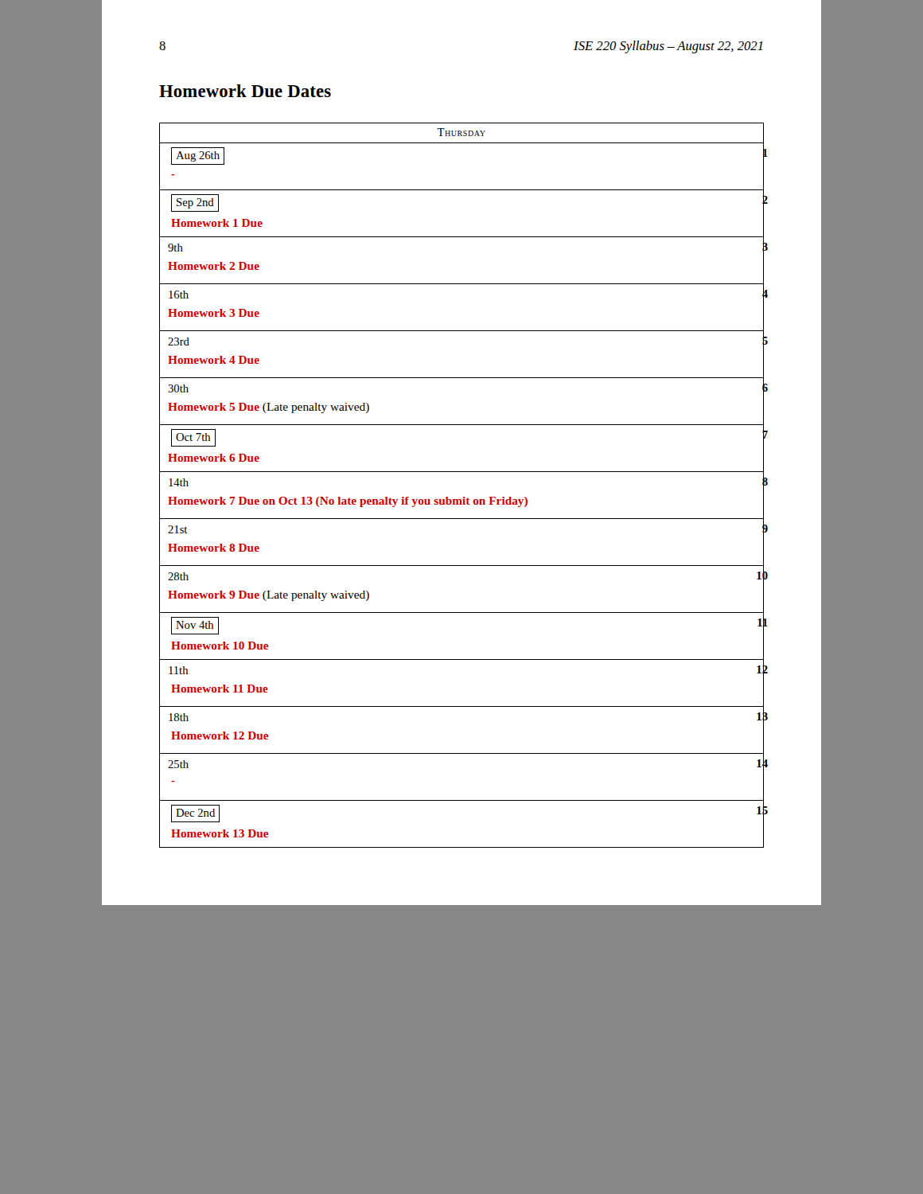8 ISE 220 Syllabus – August 22, 2021
Homework Due Dates
Thursday
| 1 Aug 26th - |
| 2 Sep 2nd Homework 1 Due |
| 3 9th Homework 2 Due |
| 4 16th Homework 3 Due |
| 5 23rd Homework 4 Due |
| 6 30th Homework 5 Due (Late penalty waived) |
| 7 Oct 7th Homework 6 Due |
| 8 14th Homework 7 Due on Oct 13 (No late penalty if you submit on Friday) |
| 9 21st Homework 8 Due |
| 10 28th Homework 9 Due (Late penalty waived) |
| 11 Nov 4th Homework 10 Due |
| 12 11th Homework 11 Due |
| 13 18th Homework 12 Due |
| 14 25th - |
| 15 Dec 2nd Homework 13 Due |